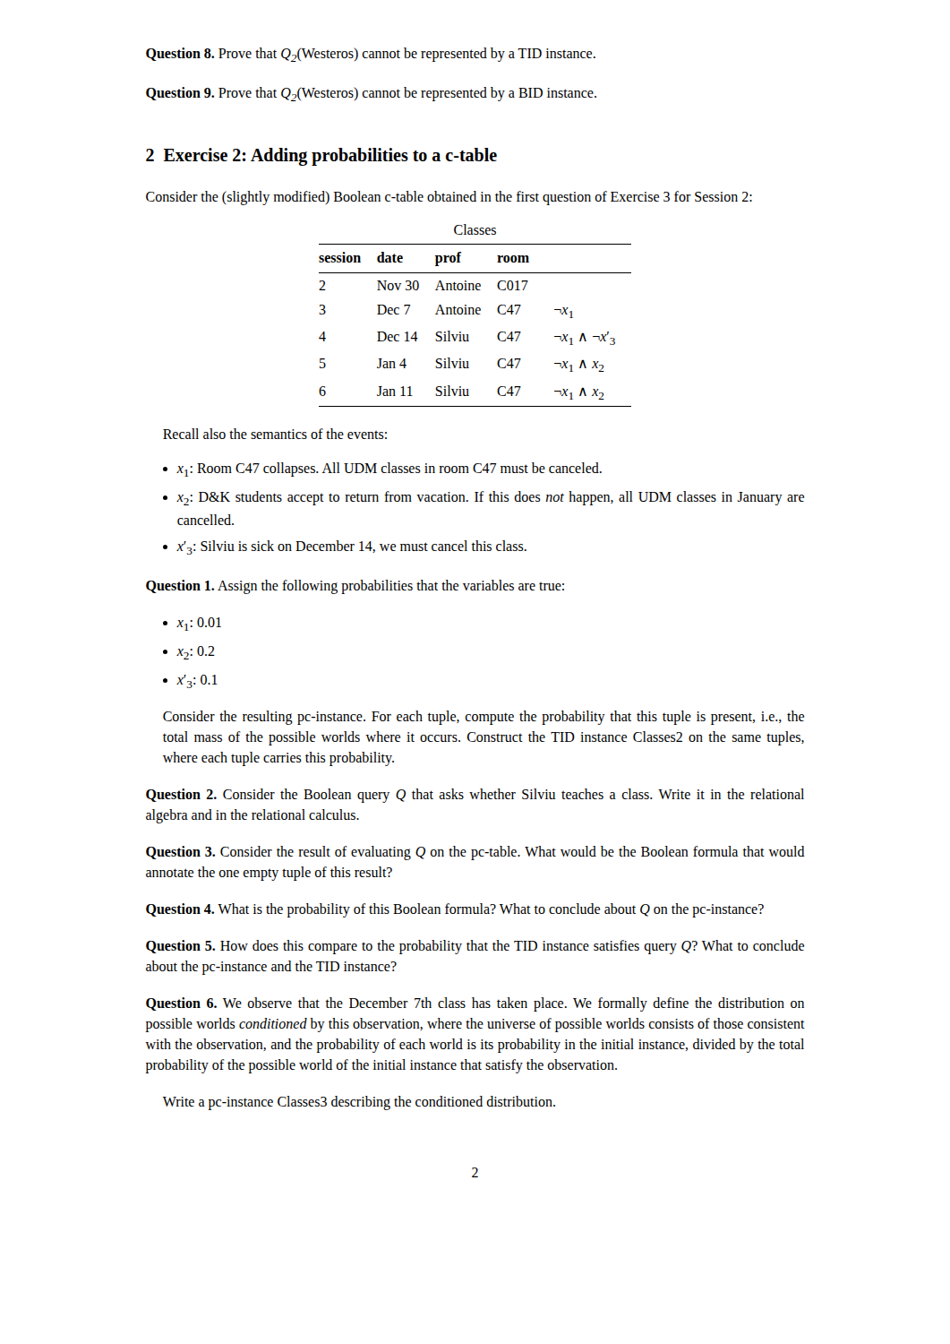Question 8. Prove that Q2(Westeros) cannot be represented by a TID instance.
Question 9. Prove that Q2(Westeros) cannot be represented by a BID instance.
2 Exercise 2: Adding probabilities to a c-table
Consider the (slightly modified) Boolean c-table obtained in the first question of Exercise 3 for Session 2:
Classes
| session | date | prof | room | |
| --- | --- | --- | --- | --- |
| 2 | Nov 30 | Antoine | C017 | |
| 3 | Dec 7 | Antoine | C47 | ¬ x 1 |
| 4 | Dec 14 | Silviu | C47 | ¬ x 1 ∧ ¬ x ′ 3 |
| 5 | Jan 4 | Silviu | C47 | ¬ x 1 ∧ x 2 |
| 6 | Jan 11 | Silviu | C47 | ¬ x 1 ∧ x 2 |
Recall also the semantics of the events:
x1: Room C47 collapses. All UDM classes in room C47 must be canceled.
x2: D&K students accept to return from vacation. If this does not happen, all UDM classes in January are cancelled.
x′3: Silviu is sick on December 14, we must cancel this class.
Question 1. Assign the following probabilities that the variables are true:
x1: 0.01
x2: 0.2
x′3: 0.1
Consider the resulting pc-instance. For each tuple, compute the probability that this tuple is present, i.e., the total mass of the possible worlds where it occurs. Construct the TID instance Classes2 on the same tuples, where each tuple carries this probability.
Question 2. Consider the Boolean query Q that asks whether Silviu teaches a class. Write it in the relational algebra and in the relational calculus.
Question 3. Consider the result of evaluating Q on the pc-table. What would be the Boolean formula that would annotate the one empty tuple of this result?
Question 4. What is the probability of this Boolean formula? What to conclude about Q on the pc-instance?
Question 5. How does this compare to the probability that the TID instance satisfies query Q? What to conclude about the pc-instance and the TID instance?
Question 6. We observe that the December 7th class has taken place. We formally define the distribution on possible worlds conditioned by this observation, where the universe of possible worlds consists of those consistent with the observation, and the probability of each world is its probability in the initial instance, divided by the total probability of the possible world of the initial instance that satisfy the observation.
Write a pc-instance Classes3 describing the conditioned distribution.
2